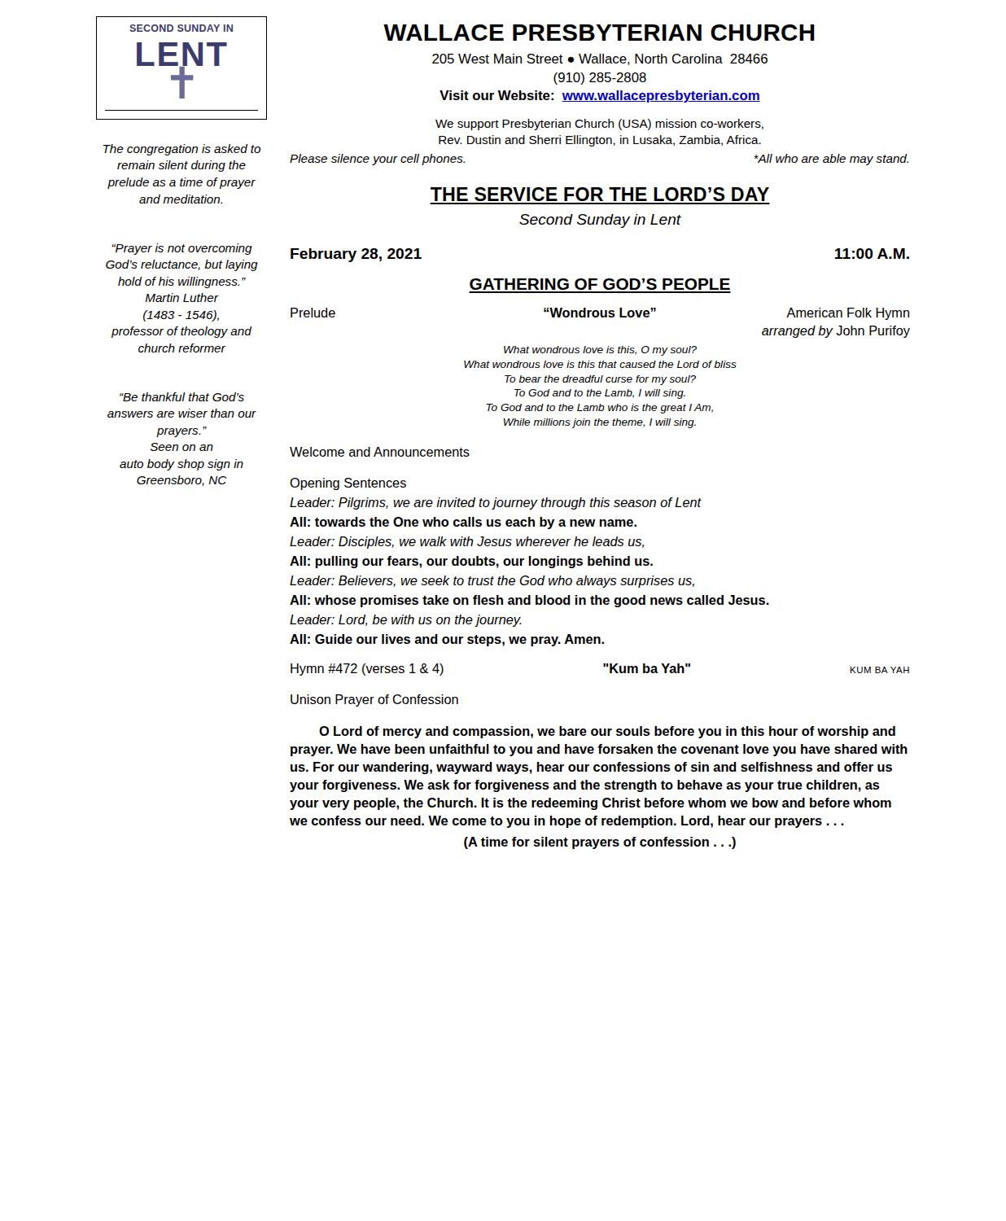Second Sunday in
LENT
✝
The congregation is asked to remain silent during the prelude as a time of prayer and meditation.
“Prayer is not overcoming God’s reluctance, but laying hold of his willingness.”
Martin Luther
(1483 - 1546),
professor of theology and church reformer
“Be thankful that God’s answers are wiser than our prayers.”
Seen on an
auto body shop sign in
Greensboro, NC
WALLACE PRESBYTERIAN CHURCH
205 West Main Street ● Wallace, North Carolina 28466
(910) 285-2808
Visit our Website: www.wallacepresbyterian.com
We support Presbyterian Church (USA) mission co-workers,
Rev. Dustin and Sherri Ellington, in Lusaka, Zambia, Africa.
Please silence your cell phones. *All who are able may stand.
THE SERVICE FOR THE LORD’S DAY
Second Sunday in Lent
February 28, 2021 11:00 A.M.
GATHERING OF GOD’S PEOPLE
Prelude “Wondrous Love” American Folk Hymn
arranged by John Purifoy
What wondrous love is this, O my soul?
What wondrous love is this that caused the Lord of bliss
To bear the dreadful curse for my soul?
To God and to the Lamb, I will sing.
To God and to the Lamb who is the great I Am,
While millions join the theme, I will sing.
Welcome and Announcements
Opening Sentences
Leader: Pilgrims, we are invited to journey through this season of Lent
All: towards the One who calls us each by a new name.
Leader: Disciples, we walk with Jesus wherever he leads us,
All: pulling our fears, our doubts, our longings behind us.
Leader: Believers, we seek to trust the God who always surprises us,
All: whose promises take on flesh and blood in the good news called Jesus.
Leader: Lord, be with us on the journey.
All: Guide our lives and our steps, we pray. Amen.
Hymn #472 (verses 1 & 4) "Kum ba Yah" KUM BA YAH
Unison Prayer of Confession
O Lord of mercy and compassion, we bare our souls before you in this hour of worship and prayer. We have been unfaithful to you and have forsaken the covenant love you have shared with us. For our wandering, wayward ways, hear our confessions of sin and selfishness and offer us your forgiveness. We ask for forgiveness and the strength to behave as your true children, as your very people, the Church. It is the redeeming Christ before whom we bow and before whom we confess our need. We come to you in hope of redemption. Lord, hear our prayers . . .
(A time for silent prayers of confession . . .)